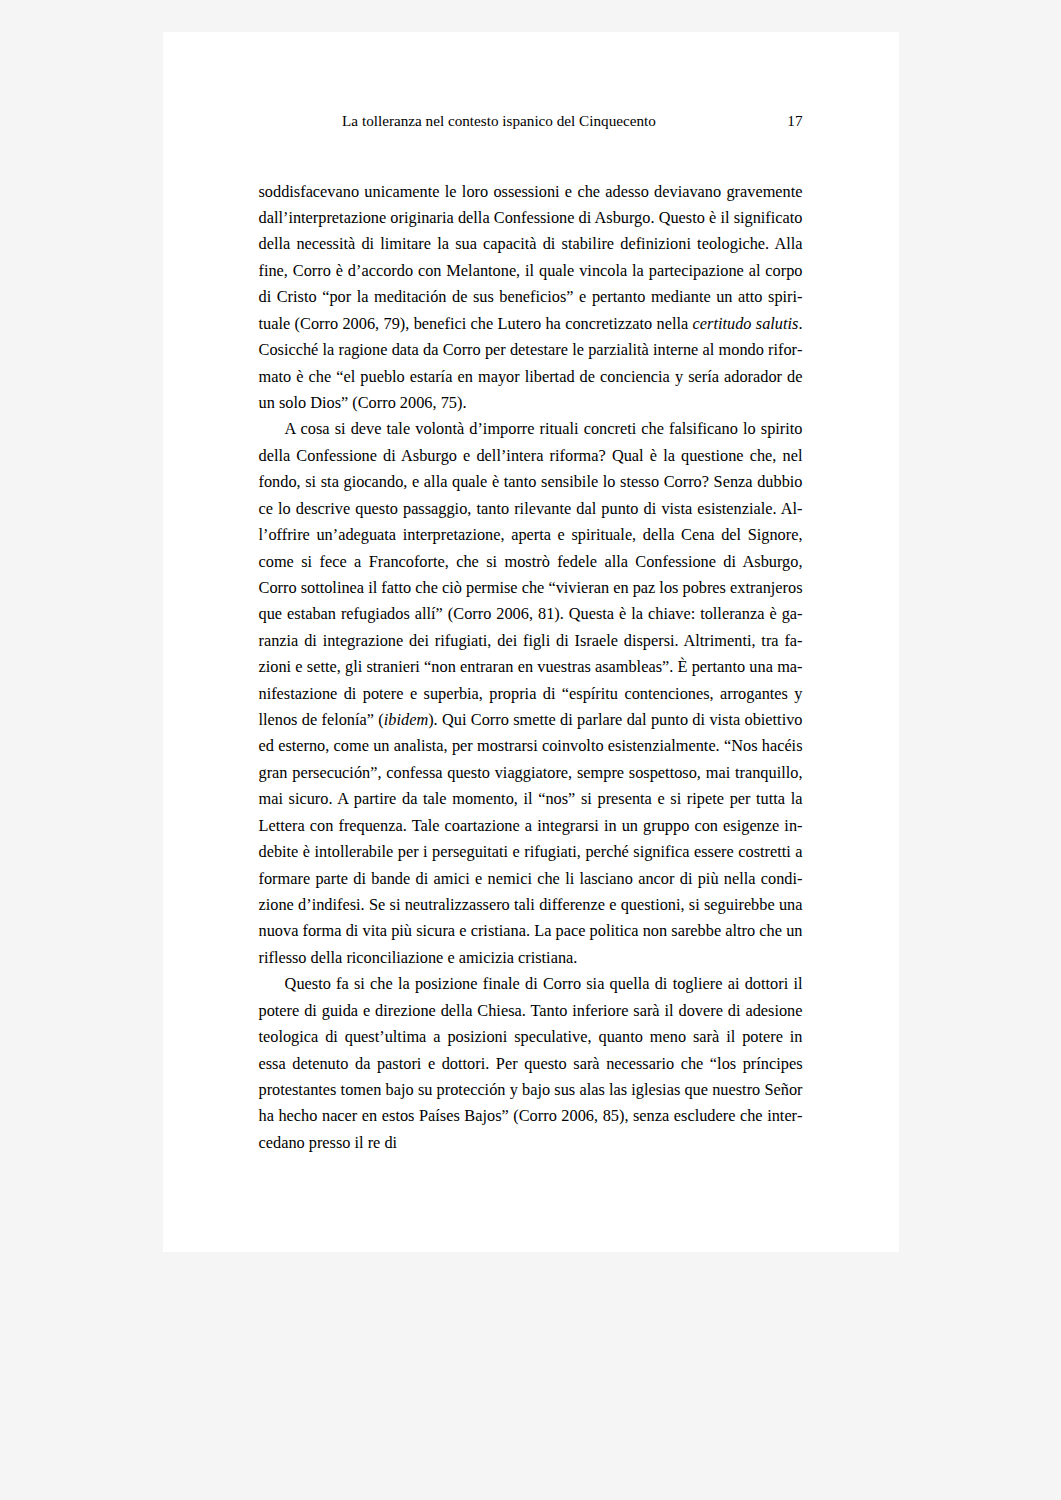La tolleranza nel contesto ispanico del Cinquecento 17
soddisfacevano unicamente le loro ossessioni e che adesso deviavano gravemente dall’interpretazione originaria della Confessione di Asburgo. Questo è il significato della necessità di limitare la sua capacità di stabilire definizioni teologiche. Alla fine, Corro è d’accordo con Melantone, il quale vincola la partecipazione al corpo di Cristo “por la meditación de sus beneficios” e pertanto mediante un atto spirituale (Corro 2006, 79), benefici che Lutero ha concretizzato nella certitudo salutis. Cosicché la ragione data da Corro per detestare le parzialità interne al mondo riformato è che “el pueblo estaría en mayor libertad de conciencia y sería adorador de un solo Dios” (Corro 2006, 75).
A cosa si deve tale volontà d’imporre rituali concreti che falsificano lo spirito della Confessione di Asburgo e dell’intera riforma? Qual è la questione che, nel fondo, si sta giocando, e alla quale è tanto sensibile lo stesso Corro? Senza dubbio ce lo descrive questo passaggio, tanto rilevante dal punto di vista esistenziale. All’offrire un’adeguata interpretazione, aperta e spirituale, della Cena del Signore, come si fece a Francoforte, che si mostrò fedele alla Confessione di Asburgo, Corro sottolinea il fatto che ciò permise che “vivieran en paz los pobres extranjeros que estaban refugiados allí” (Corro 2006, 81). Questa è la chiave: tolleranza è garanzia di integrazione dei rifugiati, dei figli di Israele dispersi. Altrimenti, tra fazioni e sette, gli stranieri “non entraran en vuestras asambleas”. È pertanto una manifestazione di potere e superbia, propria di “espíritu contenciones, arrogantes y llenos de felonía” (ibidem). Qui Corro smette di parlare dal punto di vista obiettivo ed esterno, come un analista, per mostrarsi coinvolto esistenzialmente. “Nos hacéis gran persecución”, confessa questo viaggiatore, sempre sospettoso, mai tranquillo, mai sicuro. A partire da tale momento, il “nos” si presenta e si ripete per tutta la Lettera con frequenza. Tale coartazione a integrarsi in un gruppo con esigenze indebite è intollerabile per i perseguitati e rifugiati, perché significa essere costretti a formare parte di bande di amici e nemici che li lasciano ancor di più nella condizione d’indifesi. Se si neutralizzassero tali differenze e questioni, si seguirebbe una nuova forma di vita più sicura e cristiana. La pace politica non sarebbe altro che un riflesso della riconciliazione e amicizia cristiana.
Questo fa si che la posizione finale di Corro sia quella di togliere ai dottori il potere di guida e direzione della Chiesa. Tanto inferiore sarà il dovere di adesione teologica di quest’ultima a posizioni speculative, quanto meno sarà il potere in essa detenuto da pastori e dottori. Per questo sarà necessario che “los príncipes protestantes tomen bajo su protección y bajo sus alas las iglesias que nuestro Señor ha hecho nacer en estos Países Bajos” (Corro 2006, 85), senza escludere che intercedano presso il re di